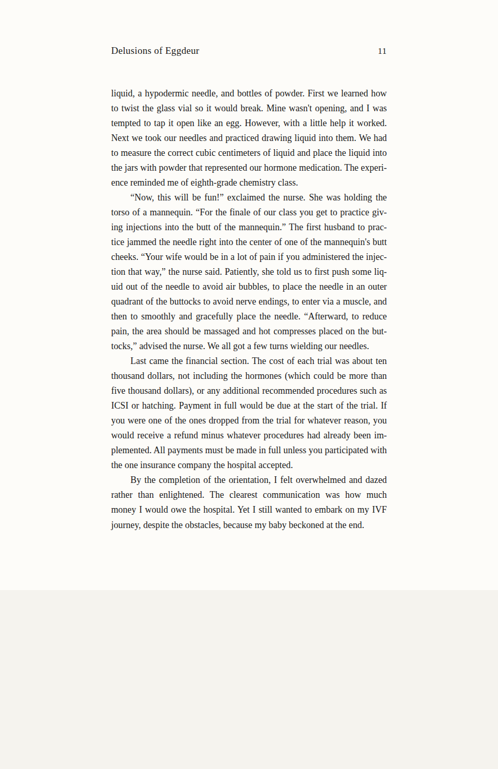Delusions of Eggdeur 11
liquid, a hypodermic needle, and bottles of powder. First we learned how to twist the glass vial so it would break. Mine wasn't opening, and I was tempted to tap it open like an egg. However, with a little help it worked. Next we took our needles and practiced drawing liquid into them. We had to measure the correct cubic centimeters of liquid and place the liquid into the jars with powder that represented our hormone medication. The experience reminded me of eighth-grade chemistry class.
“Now, this will be fun!” exclaimed the nurse. She was holding the torso of a mannequin. “For the finale of our class you get to practice giving injections into the butt of the mannequin.” The first husband to practice jammed the needle right into the center of one of the mannequin's butt cheeks. “Your wife would be in a lot of pain if you administered the injection that way,” the nurse said. Patiently, she told us to first push some liquid out of the needle to avoid air bubbles, to place the needle in an outer quadrant of the buttocks to avoid nerve endings, to enter via a muscle, and then to smoothly and gracefully place the needle. “Afterward, to reduce pain, the area should be massaged and hot compresses placed on the buttocks,” advised the nurse. We all got a few turns wielding our needles.
Last came the financial section. The cost of each trial was about ten thousand dollars, not including the hormones (which could be more than five thousand dollars), or any additional recommended procedures such as ICSI or hatching. Payment in full would be due at the start of the trial. If you were one of the ones dropped from the trial for whatever reason, you would receive a refund minus whatever procedures had already been implemented. All payments must be made in full unless you participated with the one insurance company the hospital accepted.
By the completion of the orientation, I felt overwhelmed and dazed rather than enlightened. The clearest communication was how much money I would owe the hospital. Yet I still wanted to embark on my IVF journey, despite the obstacles, because my baby beckoned at the end.